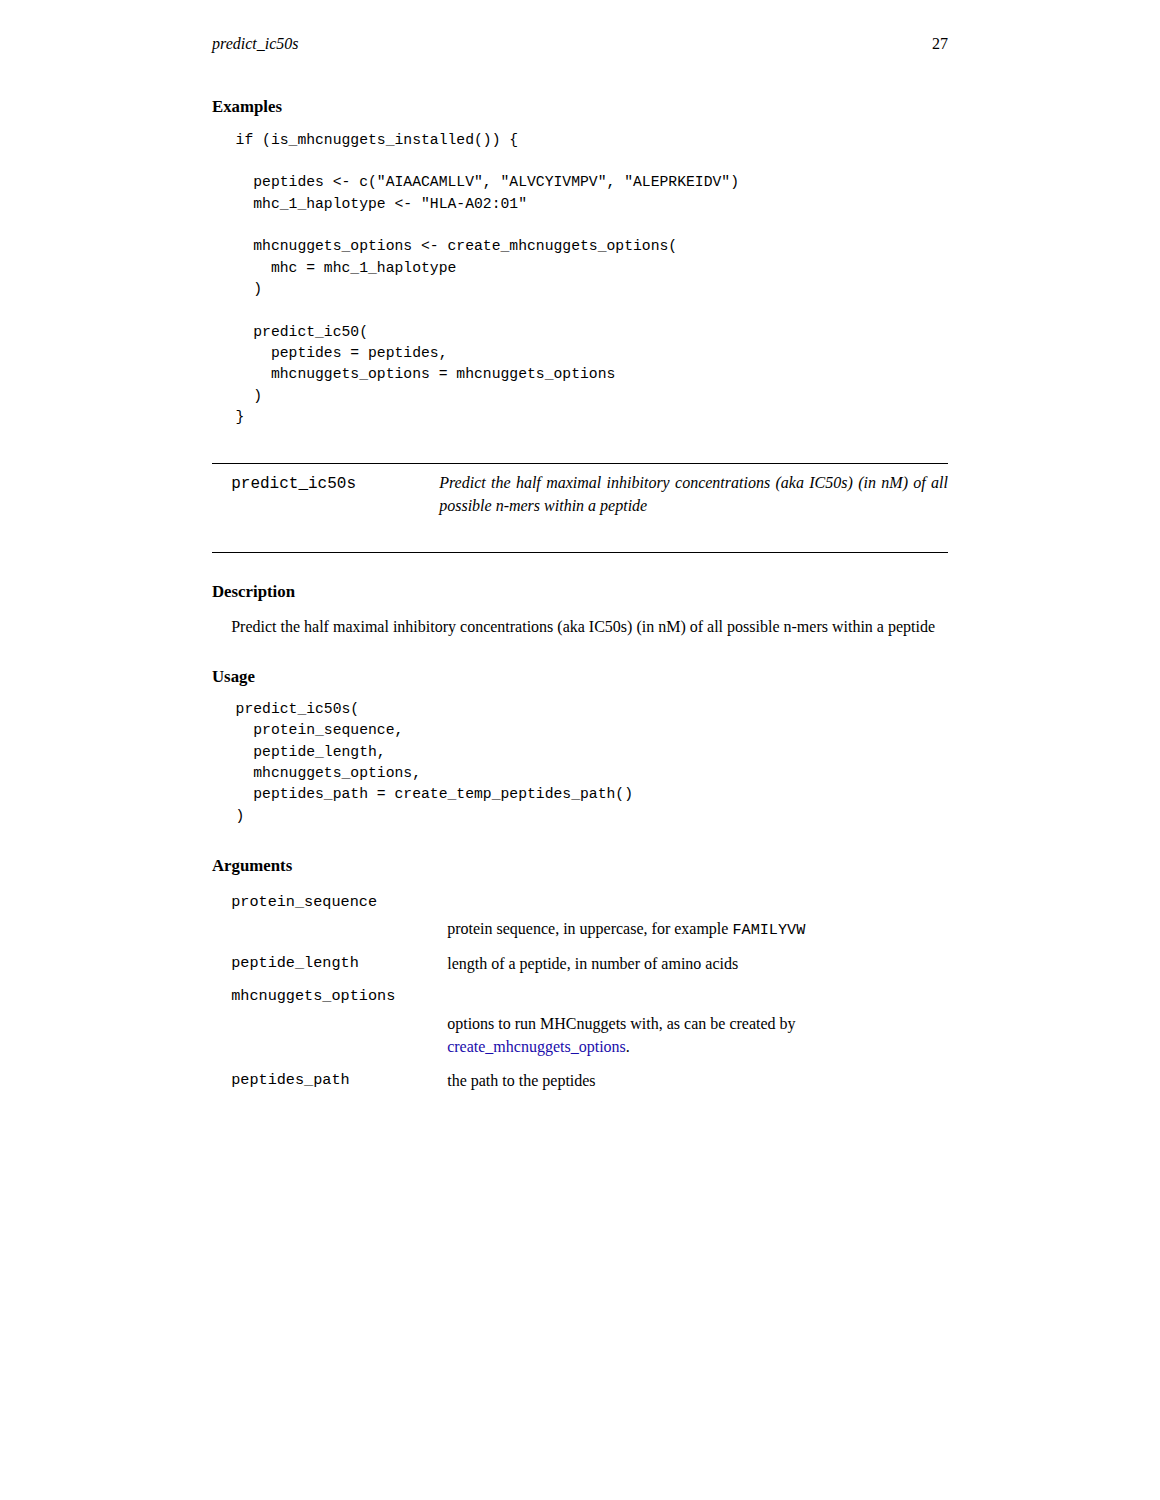predict_ic50s 27
Examples
if (is_mhcnuggets_installed()) {

  peptides <- c("AIAACAMLLV", "ALVCYIVMPV", "ALEPRKEIDV")
  mhc_1_haplotype <- "HLA-A02:01"

  mhcnuggets_options <- create_mhcnuggets_options(
    mhc = mhc_1_haplotype
  )

  predict_ic50(
    peptides = peptides,
    mhcnuggets_options = mhcnuggets_options
  )
}
predict_ic50s
Predict the half maximal inhibitory concentrations (aka IC50s) (in nM) of all possible n-mers within a peptide
Description
Predict the half maximal inhibitory concentrations (aka IC50s) (in nM) of all possible n-mers within a peptide
Usage
predict_ic50s(
  protein_sequence,
  peptide_length,
  mhcnuggets_options,
  peptides_path = create_temp_peptides_path()
)
Arguments
protein_sequence
protein sequence, in uppercase, for example FAMILYVW
peptide_length
length of a peptide, in number of amino acids
mhcnuggets_options
options to run MHCnuggets with, as can be created by create_mhcnuggets_options.
peptides_path
the path to the peptides